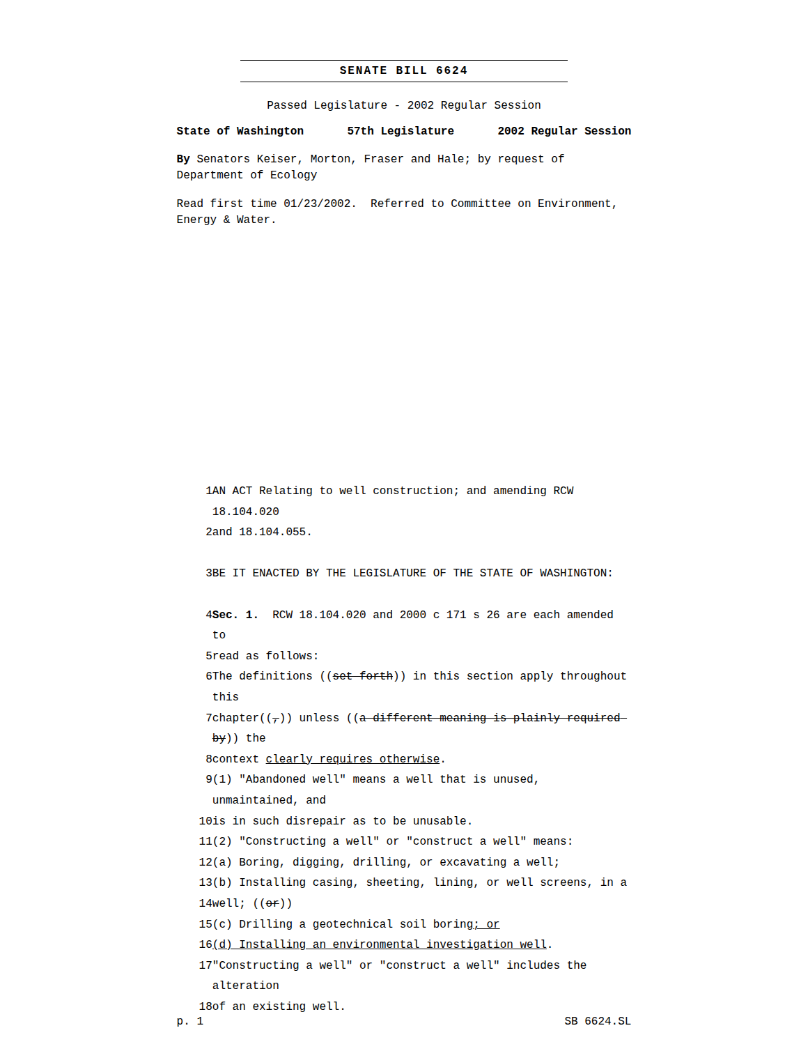SENATE BILL 6624
Passed Legislature - 2002 Regular Session
State of Washington 57th Legislature 2002 Regular Session
By Senators Keiser, Morton, Fraser and Hale; by request of Department of Ecology
Read first time 01/23/2002. Referred to Committee on Environment, Energy & Water.
| 1 | AN ACT Relating to well construction; and amending RCW 18.104.020 |
| 2 | and 18.104.055. |
| 3 | BE IT ENACTED BY THE LEGISLATURE OF THE STATE OF WASHINGTON: |
| 4 | Sec. 1. RCW 18.104.020 and 2000 c 171 s 26 are each amended to |
| 5 | read as follows: |
| 6 | The definitions (( set forth )) in this section apply throughout this |
| 7 | chapter(( , )) unless (( a different meaning is plainly required by )) the |
| 8 | context clearly requires otherwise . |
| 9 | (1) "Abandoned well" means a well that is unused, unmaintained, and |
| 10 | is in such disrepair as to be unusable. |
| 11 | (2) "Constructing a well" or "construct a well" means: |
| 12 | (a) Boring, digging, drilling, or excavating a well; |
| 13 | (b) Installing casing, sheeting, lining, or well screens, in a |
| 14 | well; (( or )) |
| 15 | (c) Drilling a geotechnical soil boring ; or |
| 16 | (d) Installing an environmental investigation well . |
| 17 | "Constructing a well" or "construct a well" includes the alteration |
| 18 | of an existing well. |
p. 1 SB 6624.SL